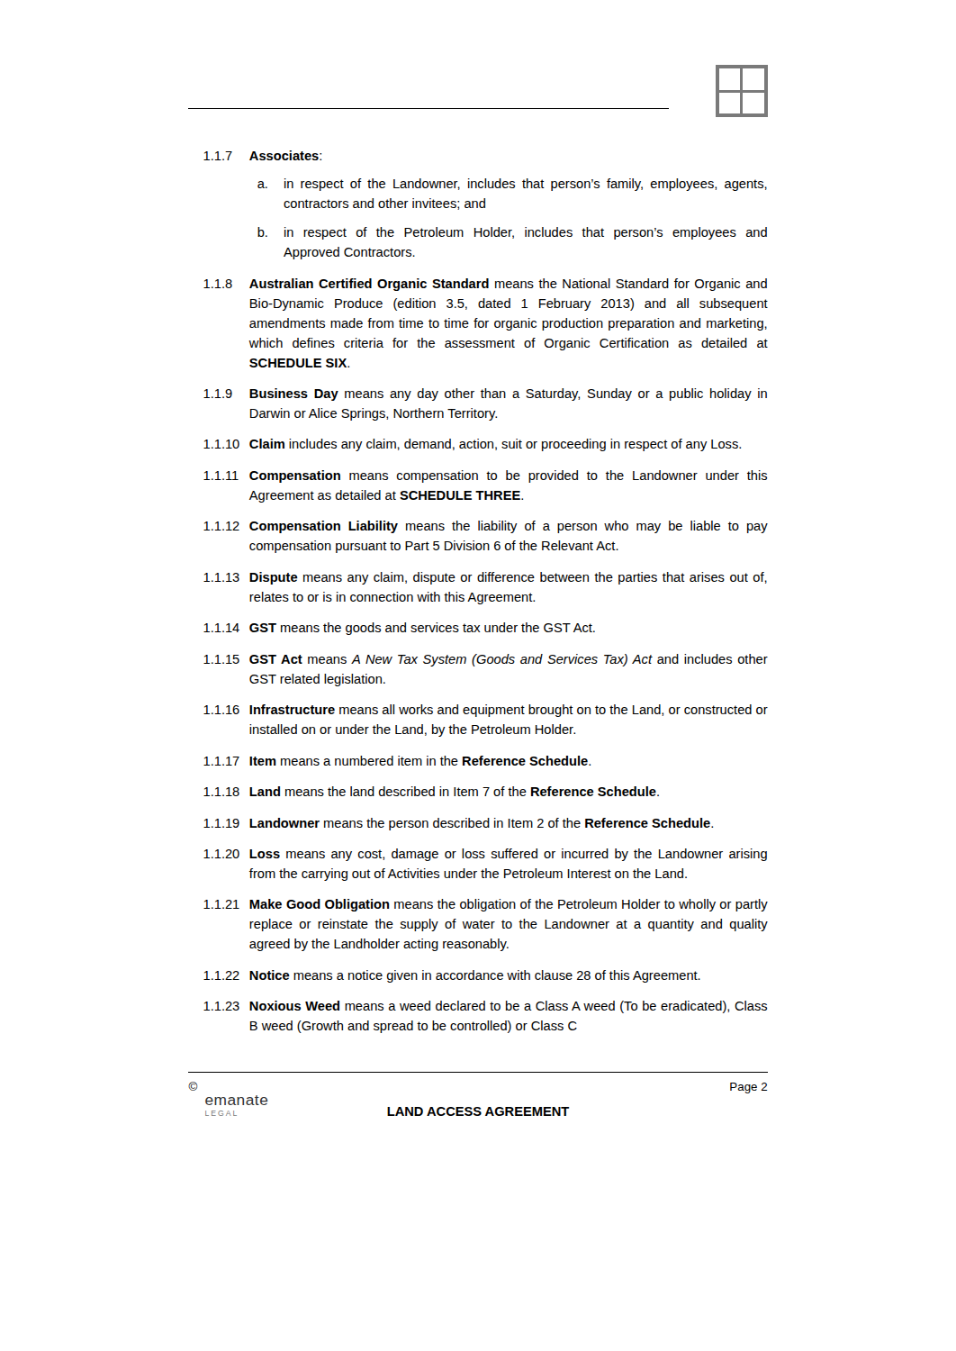1.1.7 Associates:
a. in respect of the Landowner, includes that person’s family, employees, agents, contractors and other invitees; and
b. in respect of the Petroleum Holder, includes that person’s employees and Approved Contractors.
1.1.8 Australian Certified Organic Standard means the National Standard for Organic and Bio-Dynamic Produce (edition 3.5, dated 1 February 2013) and all subsequent amendments made from time to time for organic production preparation and marketing, which defines criteria for the assessment of Organic Certification as detailed at SCHEDULE SIX.
1.1.9 Business Day means any day other than a Saturday, Sunday or a public holiday in Darwin or Alice Springs, Northern Territory.
1.1.10 Claim includes any claim, demand, action, suit or proceeding in respect of any Loss.
1.1.11 Compensation means compensation to be provided to the Landowner under this Agreement as detailed at SCHEDULE THREE.
1.1.12 Compensation Liability means the liability of a person who may be liable to pay compensation pursuant to Part 5 Division 6 of the Relevant Act.
1.1.13 Dispute means any claim, dispute or difference between the parties that arises out of, relates to or is in connection with this Agreement.
1.1.14 GST means the goods and services tax under the GST Act.
1.1.15 GST Act means A New Tax System (Goods and Services Tax) Act and includes other GST related legislation.
1.1.16 Infrastructure means all works and equipment brought on to the Land, or constructed or installed on or under the Land, by the Petroleum Holder.
1.1.17 Item means a numbered item in the Reference Schedule.
1.1.18 Land means the land described in Item 7 of the Reference Schedule.
1.1.19 Landowner means the person described in Item 2 of the Reference Schedule.
1.1.20 Loss means any cost, damage or loss suffered or incurred by the Landowner arising from the carrying out of Activities under the Petroleum Interest on the Land.
1.1.21 Make Good Obligation means the obligation of the Petroleum Holder to wholly or partly replace or reinstate the supply of water to the Landowner at a quantity and quality agreed by the Landholder acting reasonably.
1.1.22 Notice means a notice given in accordance with clause 28 of this Agreement.
1.1.23 Noxious Weed means a weed declared to be a Class A weed (To be eradicated), Class B weed (Growth and spread to be controlled) or Class C
©
emanate
LEGAL
LAND ACCESS AGREEMENT
Page 2